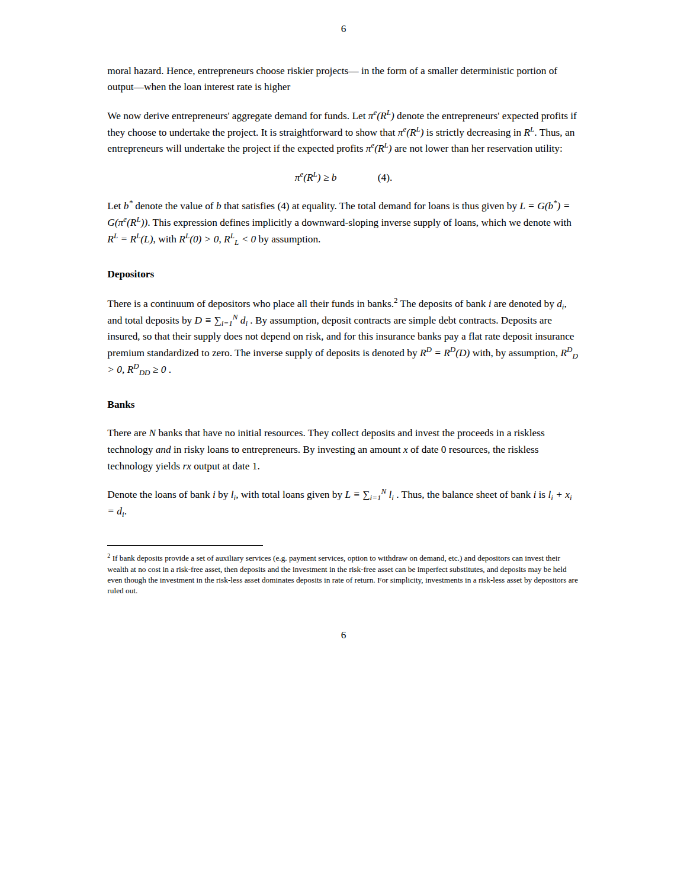6
moral hazard. Hence, entrepreneurs choose riskier projects— in the form of a smaller deterministic portion of output—when the loan interest rate is higher
We now derive entrepreneurs' aggregate demand for funds. Let πe(RL) denote the entrepreneurs' expected profits if they choose to undertake the project. It is straightforward to show that πe(RL) is strictly decreasing in RL. Thus, an entrepreneurs will undertake the project if the expected profits πe(RL) are not lower than her reservation utility:
πe(RL) ≥ b(4).
Let b* denote the value of b that satisfies (4) at equality. The total demand for loans is thus given by L = G(b*) = G(πe(RL)). This expression defines implicitly a downward-sloping inverse supply of loans, which we denote with RL = RL(L), with RL(0) > 0, RLL < 0 by assumption.
Depositors
There is a continuum of depositors who place all their funds in banks.2 The deposits of bank i are denoted by di, and total deposits by D ≡ ∑i=1N di . By assumption, deposit contracts are simple debt contracts. Deposits are insured, so that their supply does not depend on risk, and for this insurance banks pay a flat rate deposit insurance premium standardized to zero. The inverse supply of deposits is denoted by RD = RD(D) with, by assumption, RDD > 0, RDDD ≥ 0 .
Banks
There are N banks that have no initial resources. They collect deposits and invest the proceeds in a riskless technology and in risky loans to entrepreneurs. By investing an amount x of date 0 resources, the riskless technology yields rx output at date 1.
Denote the loans of bank i by li, with total loans given by L ≡ ∑i=1N li . Thus, the balance sheet of bank i is li + xi = di.
2 If bank deposits provide a set of auxiliary services (e.g. payment services, option to withdraw on demand, etc.) and depositors can invest their wealth at no cost in a risk-free asset, then deposits and the investment in the risk-free asset can be imperfect substitutes, and deposits may be held even though the investment in the risk-less asset dominates deposits in rate of return. For simplicity, investments in a risk-less asset by depositors are ruled out.
6